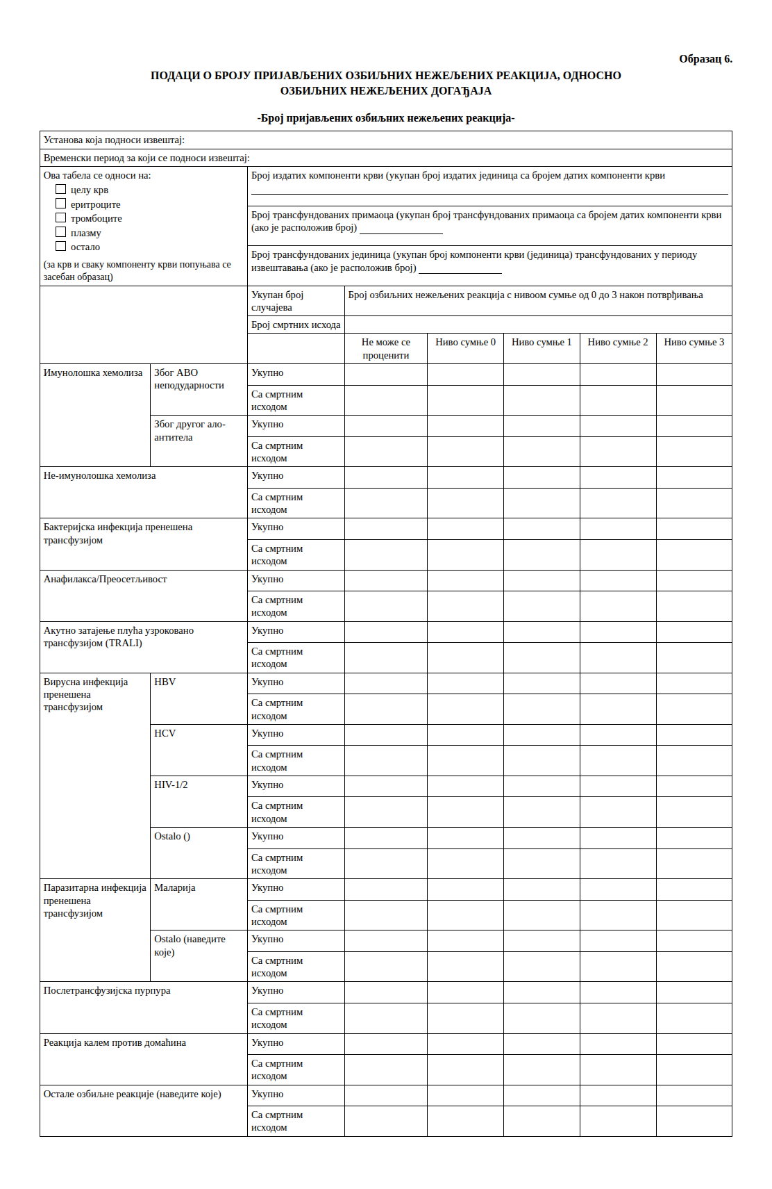Образац 6.
Подаци о броју пријављених озбиљних нежељених реакција, односно
озбиљних нежељених догађаја
-Број пријављених озбиљних нежељених реакција-
| Установа која подноси извештај: |
| Временски период за који се подноси извештај: |
| Ова табела се односи на: целу крв еритроците тромбоците плазму остало (за крв и сваку компоненту крви попуњава се засебан образац) | Број издатих компоненти крви (укупан број издатих јединица са бројем датих компоненти крви |
| Број трансфундованих примаоца (укупан број трансфундованих примаоца са бројем датих компоненти крви (ако је расположив број) |
| Број трансфундованих јединица (укупан број компоненти крви (јединица) трансфундованих у периоду извештавања (ако је расположив број) |
| | Укупан број случајева | Број озбиљних нежељених реакција с нивоом сумње од 0 до 3 након потврђивања |
| Број смртних исхода | |
| | | Не може се проценити | Ниво сумње 0 | Ниво сумње 1 | Ниво сумње 2 | Ниво сумње 3 |
| Имунолошка хемолиза | Због ABO неподударности | Укупно | | | | | |
| Са смртним исходом | | | | | |
| Због другог ало-антитела | Укупно | | | | | |
| Са смртним исходом | | | | | |
| Не-имунолошка хемолиза | Укупно | | | | | |
| Са смртним исходом | | | | | |
| Бактеријска инфекција пренешена трансфузијом | Укупно | | | | | |
| Са смртним исходом | | | | | |
| Анафилакса/Преосетљивост | Укупно | | | | | |
| Са смртним исходом | | | | | |
| Акутно затајење плућа узроковано трансфузијом (TRALI) | Укупно | | | | | |
| Са смртним исходом | | | | | |
| Вирусна инфекција пренешена трансфузијом | HBV | Укупно | | | | | |
| Са смртним исходом | | | | | |
| HCV | Укупно | | | | | |
| Са смртним исходом | | | | | |
| HIV-1/2 | Укупно | | | | | |
| Са смртним исходом | | | | | |
| Ostalo () | Укупно | | | | | |
| Са смртним исходом | | | | | |
| Паразитарна инфекција пренешена трансфузијом | Маларија | Укупно | | | | | |
| Са смртним исходом | | | | | |
| Ostalo (наведите које) | Укупно | | | | | |
| Са смртним исходом | | | | | |
| Послетрансфузијска пурпура | Укупно | | | | | |
| Са смртним исходом | | | | | |
| Реакција калем против домаћина | Укупно | | | | | |
| Са смртним исходом | | | | | |
| Остале озбиљне реакције (наведите које) | Укупно | | | | | |
| Са смртним исходом | | | | | |